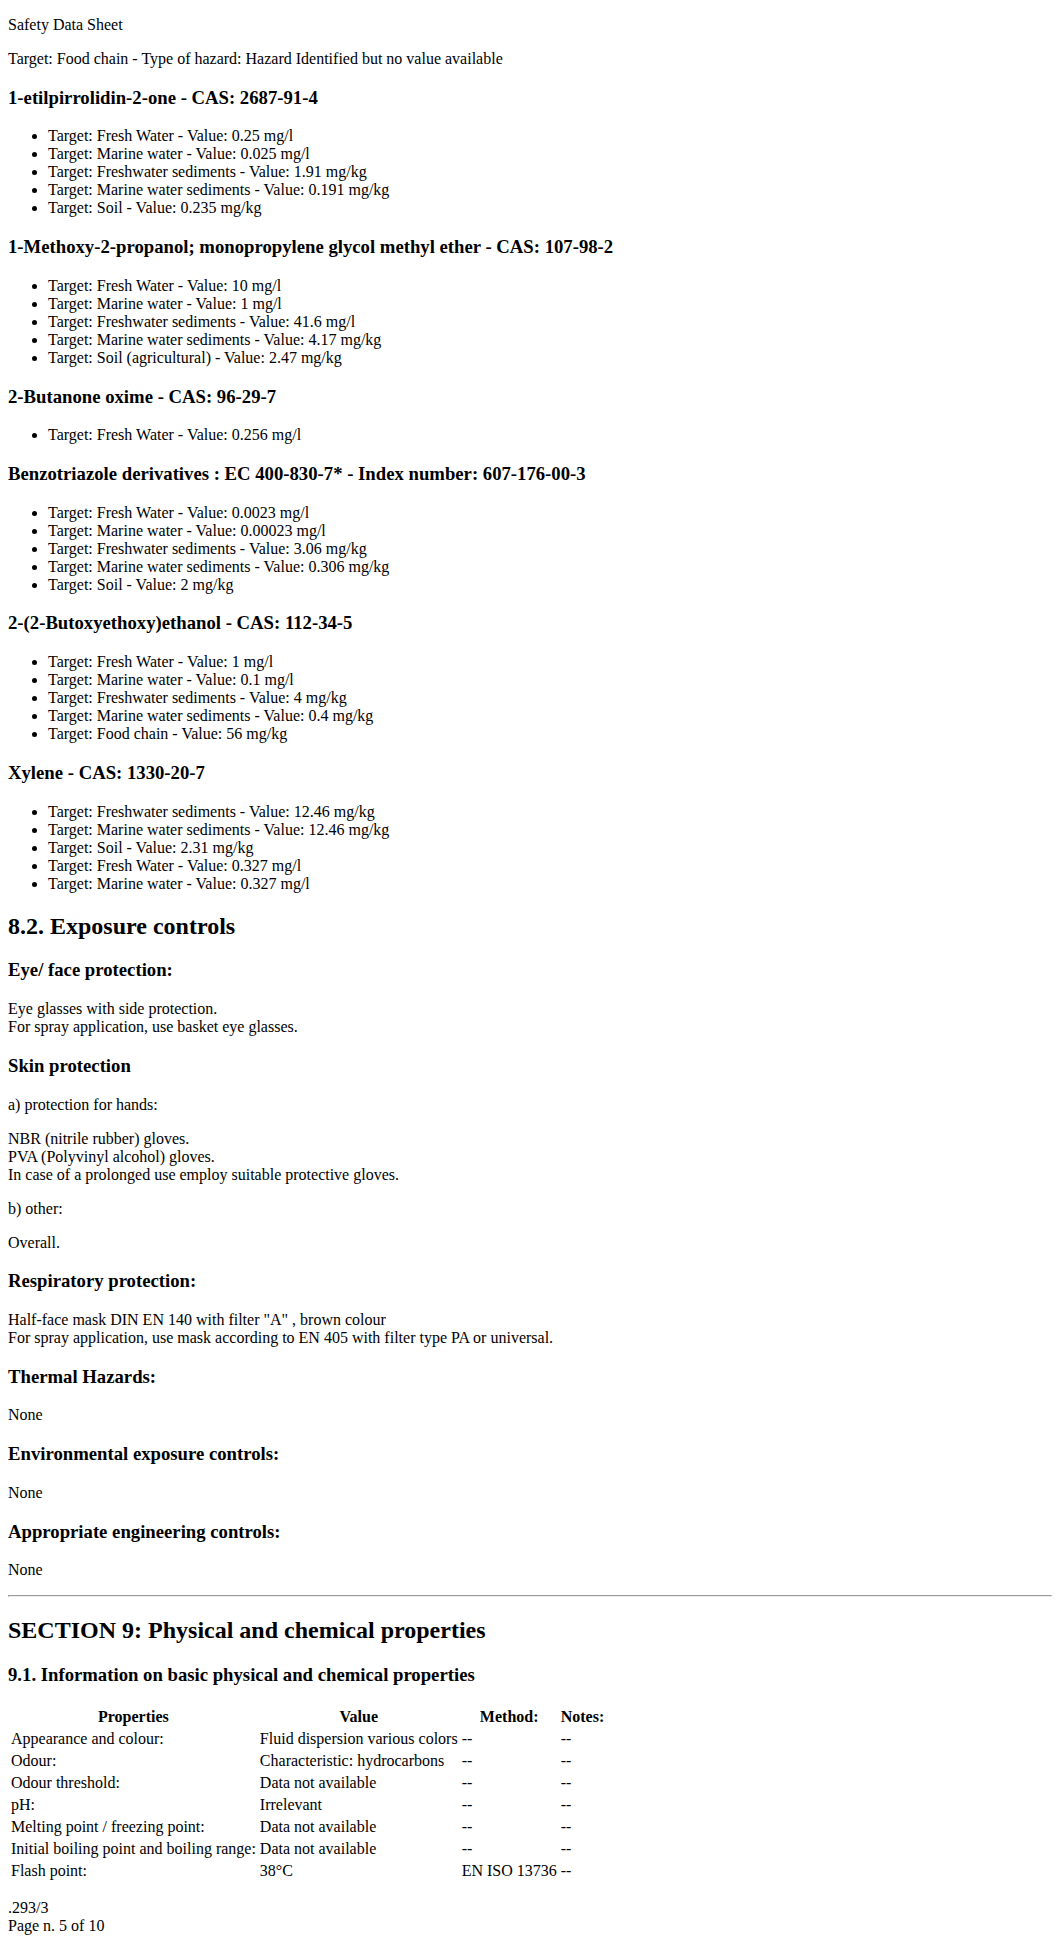Safety Data Sheet
Target: Food chain - Type of hazard: Hazard Identified but no value available
1-etilpirrolidin-2-one - CAS: 2687-91-4
Target: Fresh Water - Value: 0.25 mg/l
Target: Marine water - Value: 0.025 mg/l
Target: Freshwater sediments - Value: 1.91 mg/kg
Target: Marine water sediments - Value: 0.191 mg/kg
Target: Soil - Value: 0.235 mg/kg
1-Methoxy-2-propanol; monopropylene glycol methyl ether - CAS: 107-98-2
Target: Fresh Water - Value: 10 mg/l
Target: Marine water - Value: 1 mg/l
Target: Freshwater sediments - Value: 41.6 mg/l
Target: Marine water sediments - Value: 4.17 mg/kg
Target: Soil (agricultural) - Value: 2.47 mg/kg
2-Butanone oxime - CAS: 96-29-7
Target: Fresh Water - Value: 0.256 mg/l
Benzotriazole derivatives : EC 400-830-7* - Index number: 607-176-00-3
Target: Fresh Water - Value: 0.0023 mg/l
Target: Marine water - Value: 0.00023 mg/l
Target: Freshwater sediments - Value: 3.06 mg/kg
Target: Marine water sediments - Value: 0.306 mg/kg
Target: Soil - Value: 2 mg/kg
2-(2-Butoxyethoxy)ethanol - CAS: 112-34-5
Target: Fresh Water - Value: 1 mg/l
Target: Marine water - Value: 0.1 mg/l
Target: Freshwater sediments - Value: 4 mg/kg
Target: Marine water sediments - Value: 0.4 mg/kg
Target: Food chain - Value: 56 mg/kg
Xylene - CAS: 1330-20-7
Target: Freshwater sediments - Value: 12.46 mg/kg
Target: Marine water sediments - Value: 12.46 mg/kg
Target: Soil - Value: 2.31 mg/kg
Target: Fresh Water - Value: 0.327 mg/l
Target: Marine water - Value: 0.327 mg/l
8.2. Exposure controls
Eye/ face protection:
Eye glasses with side protection.
For spray application, use basket eye glasses.
Skin protection
a) protection for hands:
NBR (nitrile rubber) gloves.
PVA (Polyvinyl alcohol) gloves.
In case of a prolonged use employ suitable protective gloves.
b) other:
Overall.
Respiratory protection:
Half-face mask DIN EN 140 with filter "A" , brown colour
For spray application, use mask according to EN 405 with filter type PA or universal.
Thermal Hazards:
None
Environmental exposure controls:
None
Appropriate engineering controls:
None
SECTION 9: Physical and chemical properties
9.1. Information on basic physical and chemical properties
| Properties | Value | Method: | Notes: |
| --- | --- | --- | --- |
| Appearance and colour: | Fluid dispersion various colors | -- | -- |
| Odour: | Characteristic: hydrocarbons | -- | -- |
| Odour threshold: | Data not available | -- | -- |
| pH: | Irrelevant | -- | -- |
| Melting point / freezing point: | Data not available | -- | -- |
| Initial boiling point and boiling range: | Data not available | -- | -- |
| Flash point: | 38°C | EN ISO 13736 | -- |
.293/3
Page n. 5 of 10